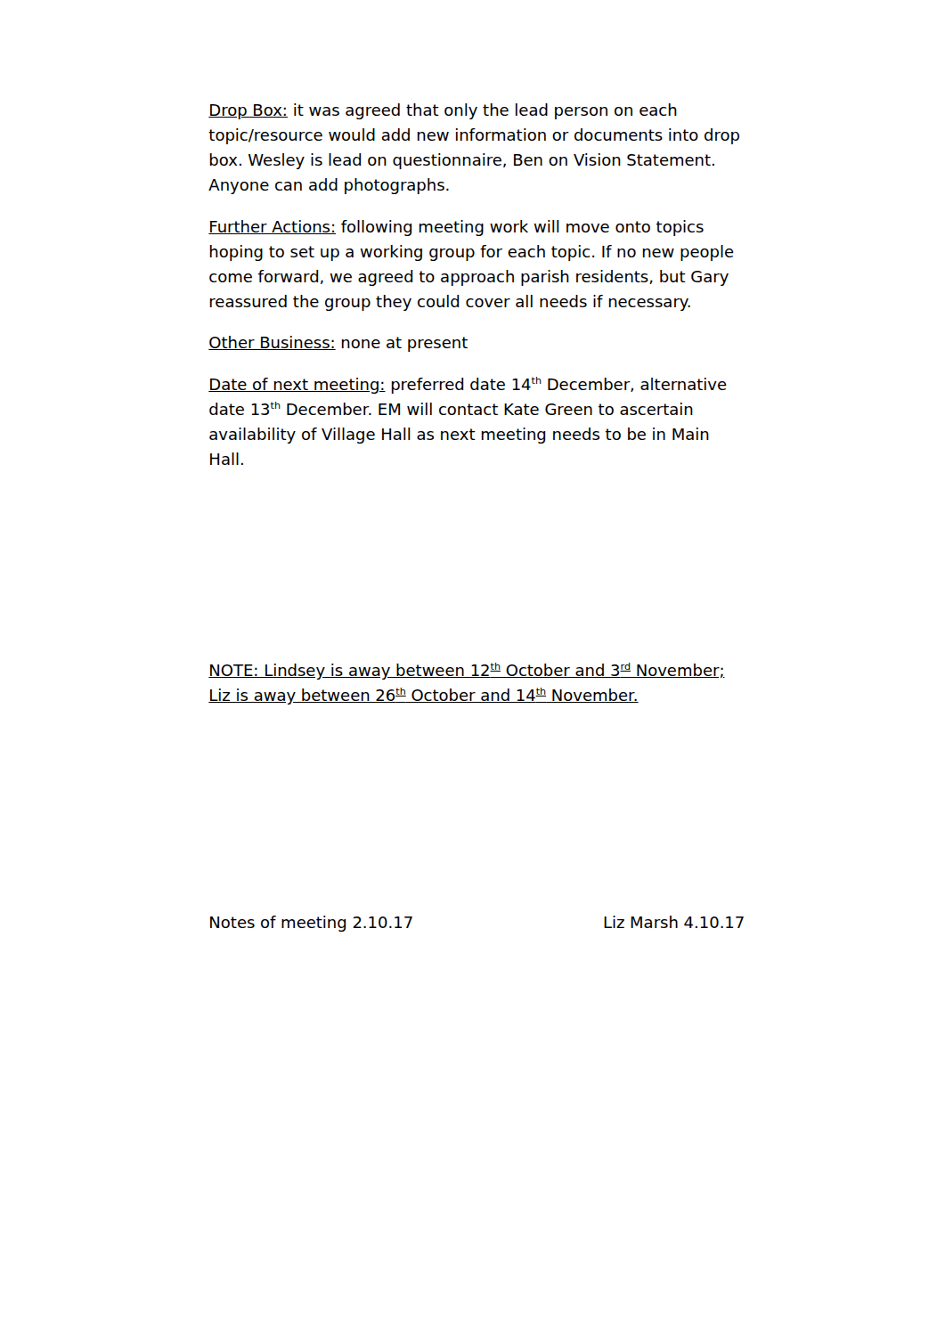Drop Box: it was agreed that only the lead person on each topic/resource would add new information or documents into drop box. Wesley is lead on questionnaire, Ben on Vision Statement. Anyone can add photographs.
Further Actions: following meeting work will move onto topics hoping to set up a working group for each topic. If no new people come forward, we agreed to approach parish residents, but Gary reassured the group they could cover all needs if necessary.
Other Business: none at present
Date of next meeting: preferred date 14th December, alternative date 13th December. EM will contact Kate Green to ascertain availability of Village Hall as next meeting needs to be in Main Hall.
NOTE: Lindsey is away between 12th October and 3rd November; Liz is away between 26th October and 14th November.
Notes of meeting 2.10.17 Liz Marsh 4.10.17